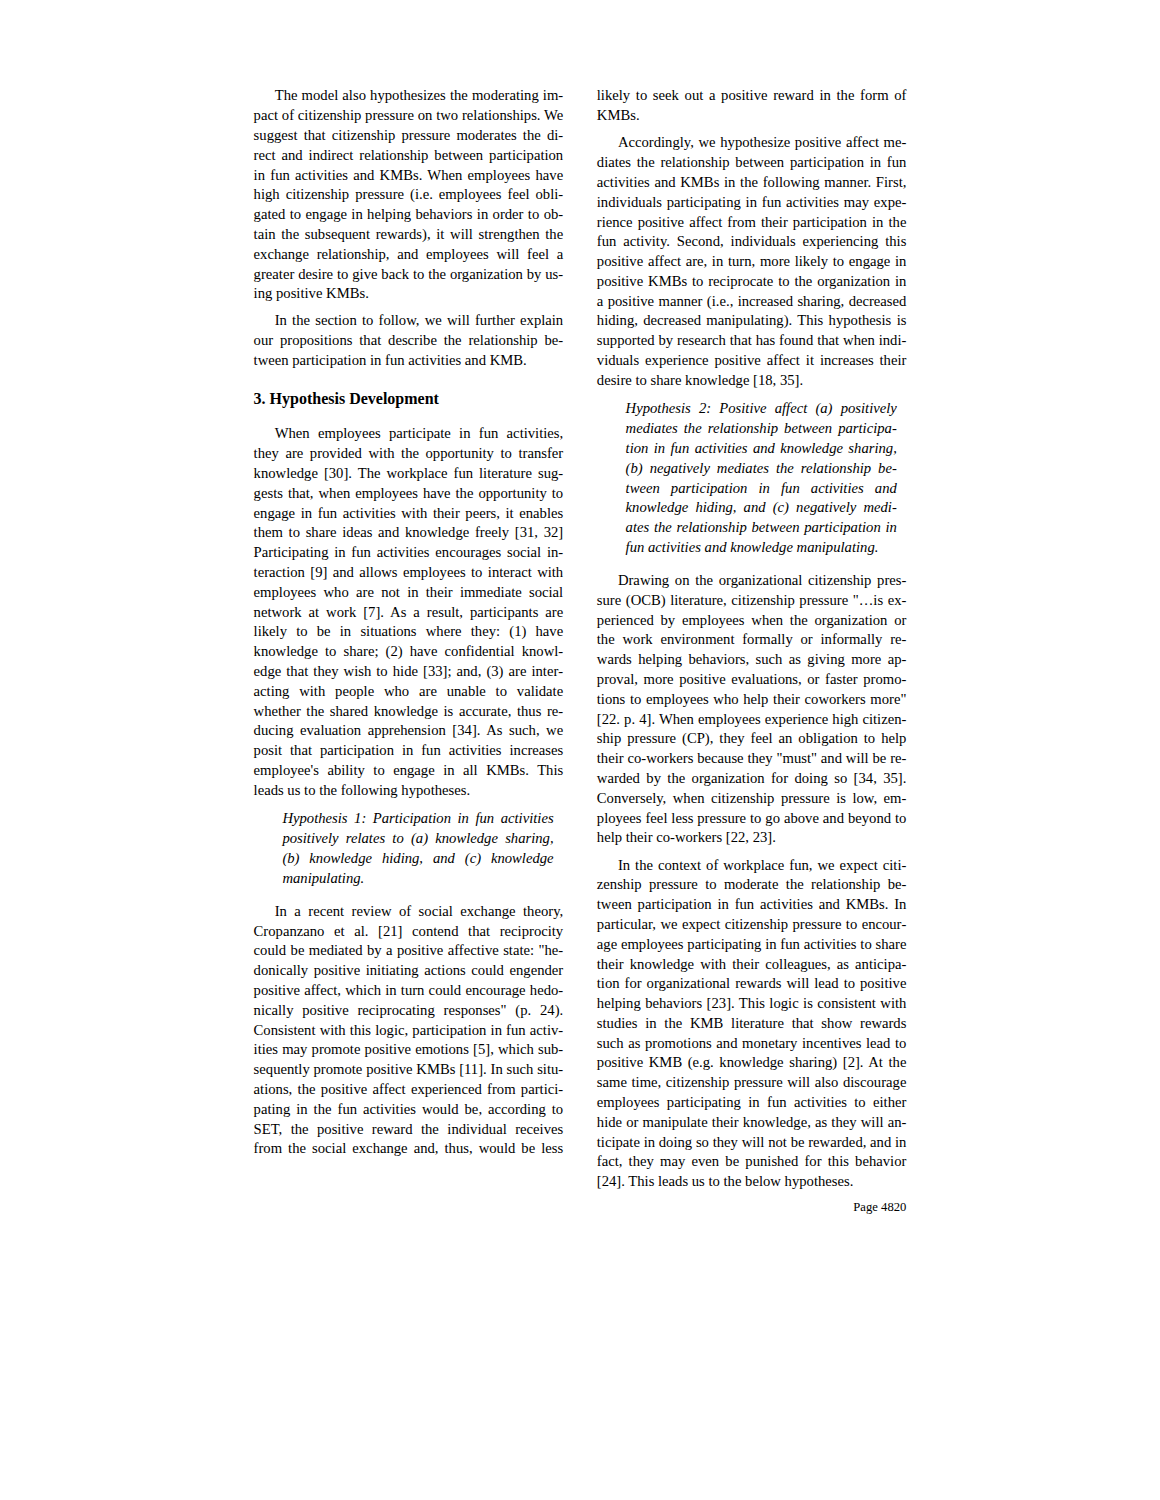The model also hypothesizes the moderating impact of citizenship pressure on two relationships. We suggest that citizenship pressure moderates the direct and indirect relationship between participation in fun activities and KMBs. When employees have high citizenship pressure (i.e. employees feel obligated to engage in helping behaviors in order to obtain the subsequent rewards), it will strengthen the exchange relationship, and employees will feel a greater desire to give back to the organization by using positive KMBs.
In the section to follow, we will further explain our propositions that describe the relationship between participation in fun activities and KMB.
3. Hypothesis Development
When employees participate in fun activities, they are provided with the opportunity to transfer knowledge [30]. The workplace fun literature suggests that, when employees have the opportunity to engage in fun activities with their peers, it enables them to share ideas and knowledge freely [31, 32] Participating in fun activities encourages social interaction [9] and allows employees to interact with employees who are not in their immediate social network at work [7]. As a result, participants are likely to be in situations where they: (1) have knowledge to share; (2) have confidential knowledge that they wish to hide [33]; and, (3) are interacting with people who are unable to validate whether the shared knowledge is accurate, thus reducing evaluation apprehension [34]. As such, we posit that participation in fun activities increases employee's ability to engage in all KMBs. This leads us to the following hypotheses.
Hypothesis 1: Participation in fun activities positively relates to (a) knowledge sharing, (b) knowledge hiding, and (c) knowledge manipulating.
In a recent review of social exchange theory, Cropanzano et al. [21] contend that reciprocity could be mediated by a positive affective state: "hedonically positive initiating actions could engender positive affect, which in turn could encourage hedonically positive reciprocating responses" (p. 24). Consistent with this logic, participation in fun activities may promote positive emotions [5], which subsequently promote positive KMBs [11]. In such situations, the positive affect experienced from participating in the fun activities would be, according to SET, the positive reward the individual receives from the social exchange and, thus, would be less likely to seek out a positive reward in the form of KMBs.
Accordingly, we hypothesize positive affect mediates the relationship between participation in fun activities and KMBs in the following manner. First, individuals participating in fun activities may experience positive affect from their participation in the fun activity. Second, individuals experiencing this positive affect are, in turn, more likely to engage in positive KMBs to reciprocate to the organization in a positive manner (i.e., increased sharing, decreased hiding, decreased manipulating). This hypothesis is supported by research that has found that when individuals experience positive affect it increases their desire to share knowledge [18, 35].
Hypothesis 2: Positive affect (a) positively mediates the relationship between participation in fun activities and knowledge sharing, (b) negatively mediates the relationship between participation in fun activities and knowledge hiding, and (c) negatively mediates the relationship between participation in fun activities and knowledge manipulating.
Drawing on the organizational citizenship pressure (OCB) literature, citizenship pressure "…is experienced by employees when the organization or the work environment formally or informally rewards helping behaviors, such as giving more approval, more positive evaluations, or faster promotions to employees who help their coworkers more" [22. p. 4]. When employees experience high citizenship pressure (CP), they feel an obligation to help their co-workers because they "must" and will be rewarded by the organization for doing so [34, 35]. Conversely, when citizenship pressure is low, employees feel less pressure to go above and beyond to help their co-workers [22, 23].
In the context of workplace fun, we expect citizenship pressure to moderate the relationship between participation in fun activities and KMBs. In particular, we expect citizenship pressure to encourage employees participating in fun activities to share their knowledge with their colleagues, as anticipation for organizational rewards will lead to positive helping behaviors [23]. This logic is consistent with studies in the KMB literature that show rewards such as promotions and monetary incentives lead to positive KMB (e.g. knowledge sharing) [2]. At the same time, citizenship pressure will also discourage employees participating in fun activities to either hide or manipulate their knowledge, as they will anticipate in doing so they will not be rewarded, and in fact, they may even be punished for this behavior [24]. This leads us to the below hypotheses.
Page 4820